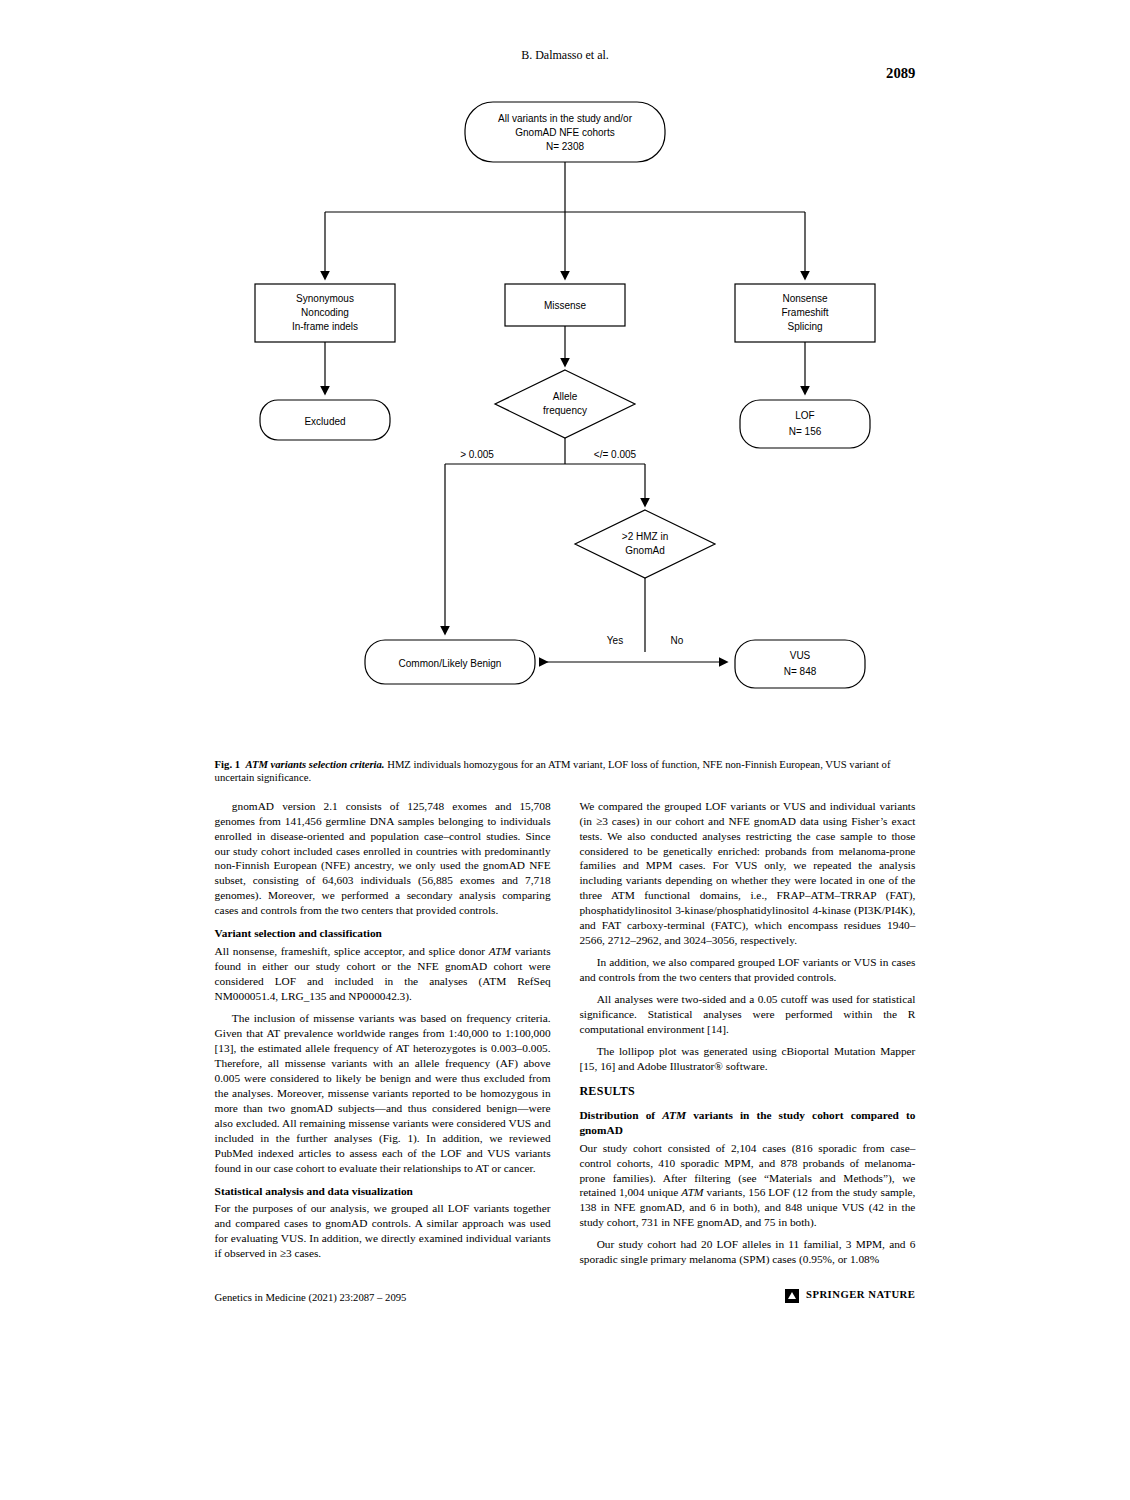B. Dalmasso et al.
2089
All variants in the study and/or GnomAD NFE cohorts N= 2308 Synonymous Noncoding In-frame indels Missense Nonsense Frameshift Splicing Excluded LOF N= 156 Allele frequency > 0.005 </= 0.005 >2 HMZ in GnomAd Yes No Common/Likely Benign VUS N= 848
Fig. 1 ATM variants selection criteria. HMZ individuals homozygous for an ATM variant, LOF loss of function, NFE non-Finnish European, VUS variant of uncertain significance.
gnomAD version 2.1 consists of 125,748 exomes and 15,708 genomes from 141,456 germline DNA samples belonging to individuals enrolled in disease-oriented and population case–control studies. Since our study cohort included cases enrolled in countries with predominantly non-Finnish European (NFE) ancestry, we only used the gnomAD NFE subset, consisting of 64,603 individuals (56,885 exomes and 7,718 genomes). Moreover, we performed a secondary analysis comparing cases and controls from the two centers that provided controls.
Variant selection and classification
All nonsense, frameshift, splice acceptor, and splice donor ATM variants found in either our study cohort or the NFE gnomAD cohort were considered LOF and included in the analyses (ATM RefSeq NM000051.4, LRG_135 and NP000042.3).
The inclusion of missense variants was based on frequency criteria. Given that AT prevalence worldwide ranges from 1:40,000 to 1:100,000 [13], the estimated allele frequency of AT heterozygotes is 0.003–0.005. Therefore, all missense variants with an allele frequency (AF) above 0.005 were considered to likely be benign and were thus excluded from the analyses. Moreover, missense variants reported to be homozygous in more than two gnomAD subjects—and thus considered benign—were also excluded. All remaining missense variants were considered VUS and included in the further analyses (Fig. 1). In addition, we reviewed PubMed indexed articles to assess each of the LOF and VUS variants found in our case cohort to evaluate their relationships to AT or cancer.
Statistical analysis and data visualization
For the purposes of our analysis, we grouped all LOF variants together and compared cases to gnomAD controls. A similar approach was used for evaluating VUS. In addition, we directly examined individual variants if observed in ≥3 cases.
We compared the grouped LOF variants or VUS and individual variants (in ≥3 cases) in our cohort and NFE gnomAD data using Fisher’s exact tests. We also conducted analyses restricting the case sample to those considered to be genetically enriched: probands from melanoma-prone families and MPM cases. For VUS only, we repeated the analysis including variants depending on whether they were located in one of the three ATM functional domains, i.e., FRAP–ATM–TRRAP (FAT), phosphatidylinositol 3-kinase/phosphatidylinositol 4-kinase (PI3K/PI4K), and FAT carboxy-terminal (FATC), which encompass residues 1940–2566, 2712–2962, and 3024–3056, respectively.
In addition, we also compared grouped LOF variants or VUS in cases and controls from the two centers that provided controls.
All analyses were two-sided and a 0.05 cutoff was used for statistical significance. Statistical analyses were performed within the R computational environment [14].
The lollipop plot was generated using cBioportal Mutation Mapper [15, 16] and Adobe Illustrator® software.
RESULTS
Distribution of ATM variants in the study cohort compared to gnomAD
Our study cohort consisted of 2,104 cases (816 sporadic from case–control cohorts, 410 sporadic MPM, and 878 probands of melanoma-prone families). After filtering (see “Materials and Methods”), we retained 1,004 unique ATM variants, 156 LOF (12 from the study sample, 138 in NFE gnomAD, and 6 in both), and 848 unique VUS (42 in the study cohort, 731 in NFE gnomAD, and 75 in both).
Our study cohort had 20 LOF alleles in 11 familial, 3 MPM, and 6 sporadic single primary melanoma (SPM) cases (0.95%, or 1.08%
Genetics in Medicine (2021) 23:2087 – 2095
SPRINGER NATURE